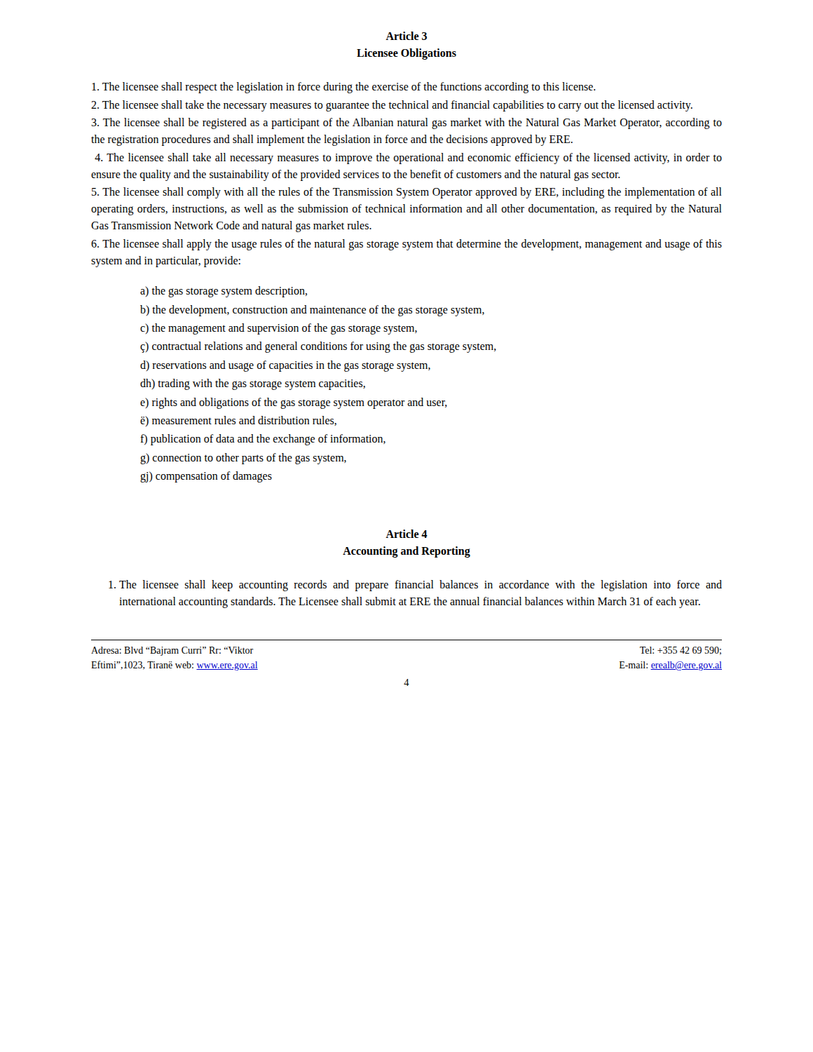Article 3 Licensee Obligations
1. The licensee shall respect the legislation in force during the exercise of the functions according to this license.
2. The licensee shall take the necessary measures to guarantee the technical and financial capabilities to carry out the licensed activity.
3. The licensee shall be registered as a participant of the Albanian natural gas market with the Natural Gas Market Operator, according to the registration procedures and shall implement the legislation in force and the decisions approved by ERE.
4. The licensee shall take all necessary measures to improve the operational and economic efficiency of the licensed activity, in order to ensure the quality and the sustainability of the provided services to the benefit of customers and the natural gas sector.
5. The licensee shall comply with all the rules of the Transmission System Operator approved by ERE, including the implementation of all operating orders, instructions, as well as the submission of technical information and all other documentation, as required by the Natural Gas Transmission Network Code and natural gas market rules.
6. The licensee shall apply the usage rules of the natural gas storage system that determine the development, management and usage of this system and in particular, provide:
a) the gas storage system description,
b) the development, construction and maintenance of the gas storage system,
c) the management and supervision of the gas storage system,
ç) contractual relations and general conditions for using the gas storage system,
d) reservations and usage of capacities in the gas storage system,
dh) trading with the gas storage system capacities,
e) rights and obligations of the gas storage system operator and user,
ë) measurement rules and distribution rules,
f) publication of data and the exchange of information,
g) connection to other parts of the gas system,
gj) compensation of damages
Article 4 Accounting and Reporting
The licensee shall keep accounting records and prepare financial balances in accordance with the legislation into force and international accounting standards. The Licensee shall submit at ERE the annual financial balances within March 31 of each year.
Adresa: Blvd “Bajram Curri” Rr: “Viktor
Eftimi”,1023, Tiranë web: www.ere.gov.al
Tel: +355 42 69 590;
E-mail: erealb@ere.gov.al
4